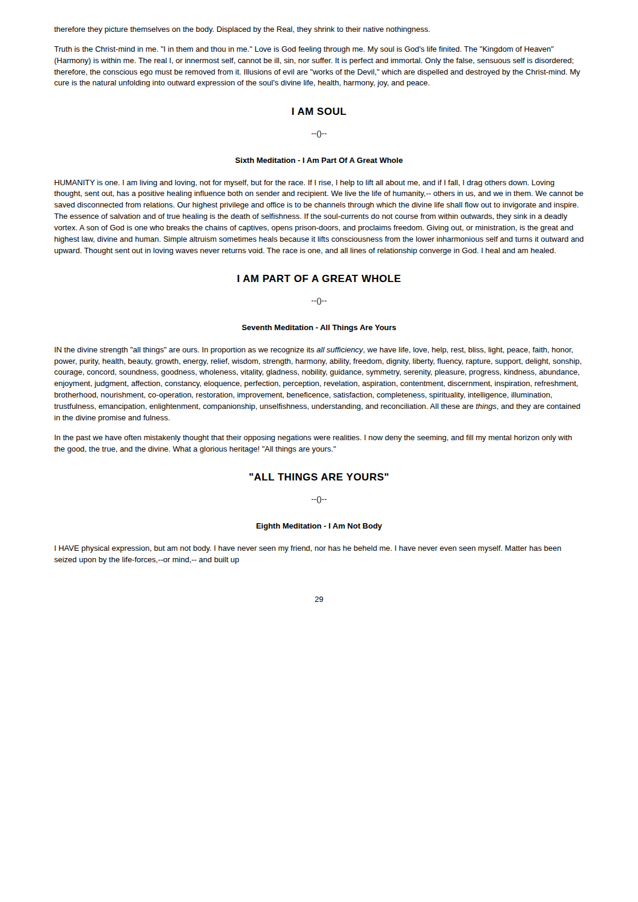therefore they picture themselves on the body. Displaced by the Real, they shrink to their native nothingness.
Truth is the Christ-mind in me. "I in them and thou in me." Love is God feeling through me. My soul is God's life finited. The "Kingdom of Heaven" (Harmony) is within me. The real I, or innermost self, cannot be ill, sin, nor suffer. It is perfect and immortal. Only the false, sensuous self is disordered; therefore, the conscious ego must be removed from it. Illusions of evil are "works of the Devil," which are dispelled and destroyed by the Christ-mind. My cure is the natural unfolding into outward expression of the soul's divine life, health, harmony, joy, and peace.
I AM SOUL
--()--
Sixth Meditation - I Am Part Of A Great Whole
HUMANITY is one. I am living and loving, not for myself, but for the race. If I rise, I help to lift all about me, and if I fall, I drag others down. Loving thought, sent out, has a positive healing influence both on sender and recipient. We live the life of humanity,-- others in us, and we in them. We cannot be saved disconnected from relations. Our highest privilege and office is to be channels through which the divine life shall flow out to invigorate and inspire. The essence of salvation and of true healing is the death of selfishness. If the soul-currents do not course from within outwards, they sink in a deadly vortex. A son of God is one who breaks the chains of captives, opens prison-doors, and proclaims freedom. Giving out, or ministration, is the great and highest law, divine and human. Simple altruism sometimes heals because it lifts consciousness from the lower inharmonious self and turns it outward and upward. Thought sent out in loving waves never returns void. The race is one, and all lines of relationship converge in God. I heal and am healed.
I AM PART OF A GREAT WHOLE
--()--
Seventh Meditation - All Things Are Yours
IN the divine strength "all things" are ours. In proportion as we recognize its all sufficiency, we have life, love, help, rest, bliss, light, peace, faith, honor, power, purity, health, beauty, growth, energy, relief, wisdom, strength, harmony, ability, freedom, dignity, liberty, fluency, rapture, support, delight, sonship, courage, concord, soundness, goodness, wholeness, vitality, gladness, nobility, guidance, symmetry, serenity, pleasure, progress, kindness, abundance, enjoyment, judgment, affection, constancy, eloquence, perfection, perception, revelation, aspiration, contentment, discernment, inspiration, refreshment, brotherhood, nourishment, co-operation, restoration, improvement, beneficence, satisfaction, completeness, spirituality, intelligence, illumination, trustfulness, emancipation, enlightenment, companionship, unselfishness, understanding, and reconciliation. All these are things, and they are contained in the divine promise and fulness.
In the past we have often mistakenly thought that their opposing negations were realities. I now deny the seeming, and fill my mental horizon only with the good, the true, and the divine. What a glorious heritage! "All things are yours."
"ALL THINGS ARE YOURS"
--()--
Eighth Meditation - I Am Not Body
I HAVE physical expression, but am not body. I have never seen my friend, nor has he beheld me. I have never even seen myself. Matter has been seized upon by the life-forces,--or mind,-- and built up
29